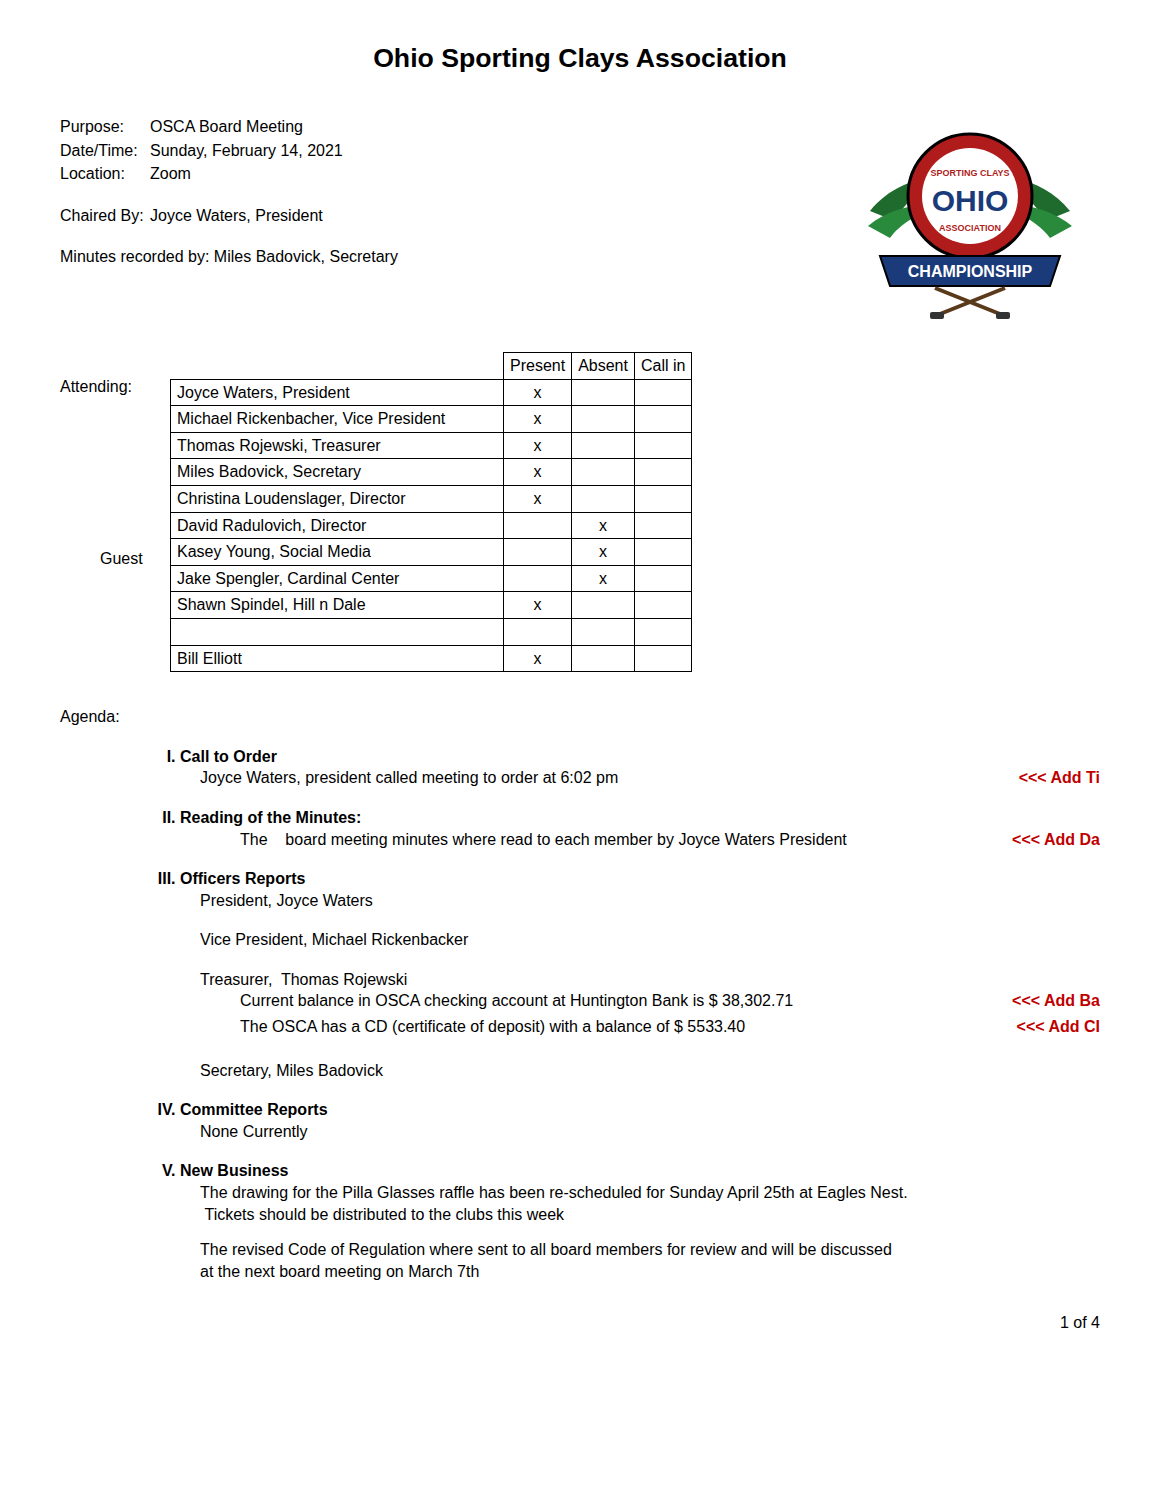Ohio Sporting Clays Association
SPORTING CLAYS OHIO ASSOCIATION CHAMPIONSHIP
Purpose:
OSCA Board Meeting
Date/Time:
Sunday, February 14, 2021
Location:
Zoom
Chaired By:
Joyce Waters, President
Minutes recorded by:
Miles Badovick, Secretary
Attending:
Guest
| | Present | Absent | Call in |
| Joyce Waters, President | x | | |
| Michael Rickenbacher, Vice President | x | | |
| Thomas Rojewski, Treasurer | x | | |
| Miles Badovick, Secretary | x | | |
| Christina Loudenslager, Director | x | | |
| David Radulovich, Director | | x | |
| Kasey Young, Social Media | | x | |
| Jake Spengler, Cardinal Center | | x | |
| Shawn Spindel, Hill n Dale | x | | |
| Bill Elliott | x | | |
Agenda:
Call to Order
<<< Add Ti Joyce Waters, president called meeting to order at 6:02 pm
Reading of the Minutes:
<<< Add Da The board meeting minutes where read to each member by Joyce Waters President
Officers Reports
President, Joyce Waters
Vice President, Michael Rickenbacker
Treasurer, Thomas Rojewski
<<< Add Ba Current balance in OSCA checking account at Huntington Bank is $ 38,302.71
<<< Add CI The OSCA has a CD (certificate of deposit) with a balance of $ 5533.40
Secretary, Miles Badovick
Committee Reports
None Currently
New Business
The drawing for the Pilla Glasses raffle has been re-scheduled for Sunday April 25th at Eagles Nest.
Tickets should be distributed to the clubs this week
The revised Code of Regulation where sent to all board members for review and will be discussed
at the next board meeting on March 7th
1 of 4